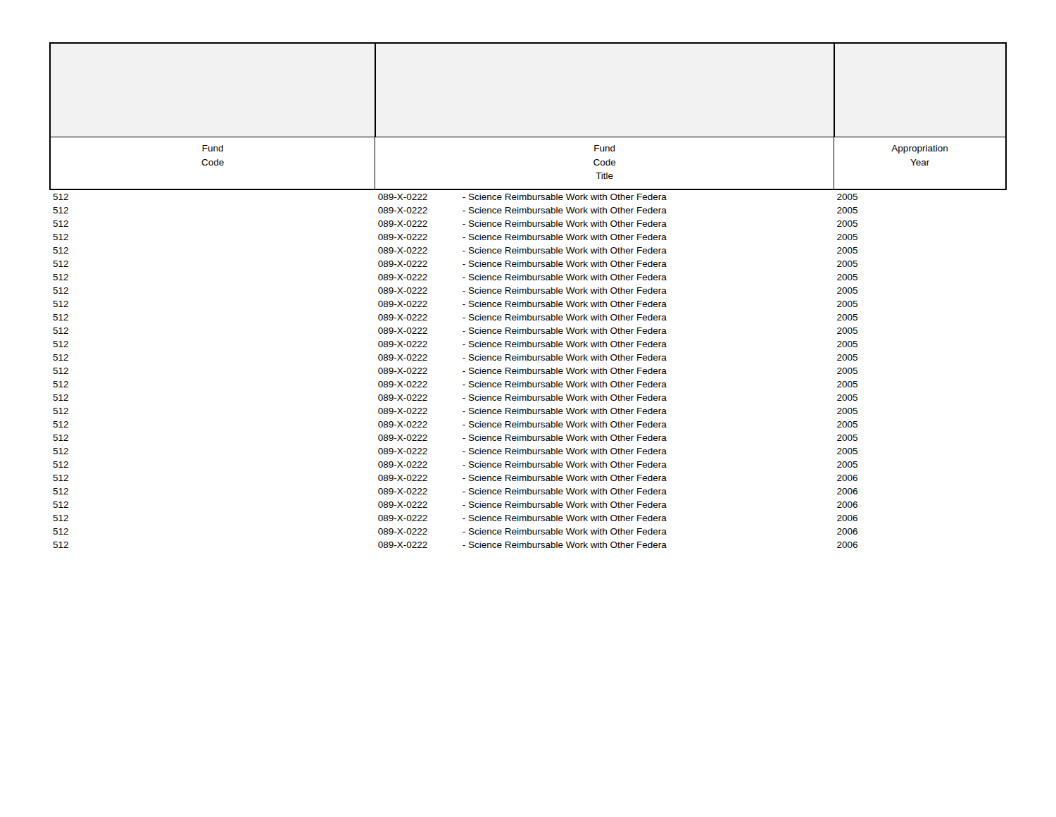| Fund Code | Fund Code Title | Appropriation Year |
| 512 | 089-X-0222 - Science Reimbursable Work with Other Federa | 2005 |
| 512 | 089-X-0222 - Science Reimbursable Work with Other Federa | 2005 |
| 512 | 089-X-0222 - Science Reimbursable Work with Other Federa | 2005 |
| 512 | 089-X-0222 - Science Reimbursable Work with Other Federa | 2005 |
| 512 | 089-X-0222 - Science Reimbursable Work with Other Federa | 2005 |
| 512 | 089-X-0222 - Science Reimbursable Work with Other Federa | 2005 |
| 512 | 089-X-0222 - Science Reimbursable Work with Other Federa | 2005 |
| 512 | 089-X-0222 - Science Reimbursable Work with Other Federa | 2005 |
| 512 | 089-X-0222 - Science Reimbursable Work with Other Federa | 2005 |
| 512 | 089-X-0222 - Science Reimbursable Work with Other Federa | 2005 |
| 512 | 089-X-0222 - Science Reimbursable Work with Other Federa | 2005 |
| 512 | 089-X-0222 - Science Reimbursable Work with Other Federa | 2005 |
| 512 | 089-X-0222 - Science Reimbursable Work with Other Federa | 2005 |
| 512 | 089-X-0222 - Science Reimbursable Work with Other Federa | 2005 |
| 512 | 089-X-0222 - Science Reimbursable Work with Other Federa | 2005 |
| 512 | 089-X-0222 - Science Reimbursable Work with Other Federa | 2005 |
| 512 | 089-X-0222 - Science Reimbursable Work with Other Federa | 2005 |
| 512 | 089-X-0222 - Science Reimbursable Work with Other Federa | 2005 |
| 512 | 089-X-0222 - Science Reimbursable Work with Other Federa | 2005 |
| 512 | 089-X-0222 - Science Reimbursable Work with Other Federa | 2005 |
| 512 | 089-X-0222 - Science Reimbursable Work with Other Federa | 2005 |
| 512 | 089-X-0222 - Science Reimbursable Work with Other Federa | 2006 |
| 512 | 089-X-0222 - Science Reimbursable Work with Other Federa | 2006 |
| 512 | 089-X-0222 - Science Reimbursable Work with Other Federa | 2006 |
| 512 | 089-X-0222 - Science Reimbursable Work with Other Federa | 2006 |
| 512 | 089-X-0222 - Science Reimbursable Work with Other Federa | 2006 |
| 512 | 089-X-0222 - Science Reimbursable Work with Other Federa | 2006 |